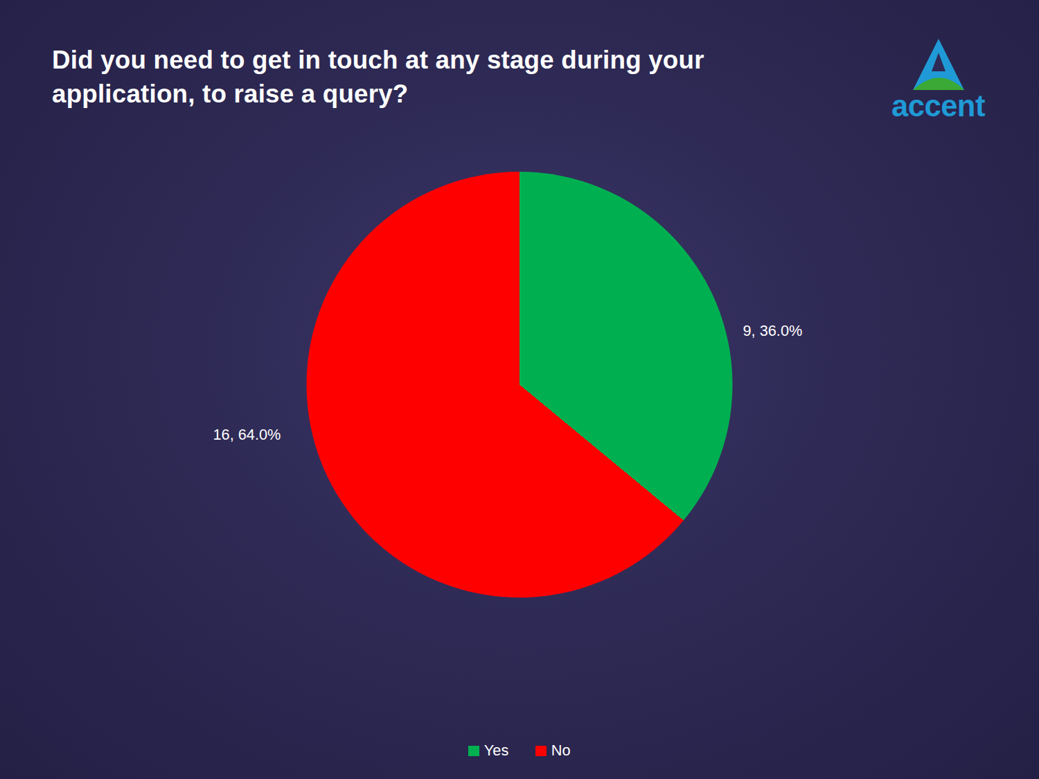Did you need to get in touch at any stage during your application, to raise a query?
accent
9, 36.0%
16, 64.0%
Yes No